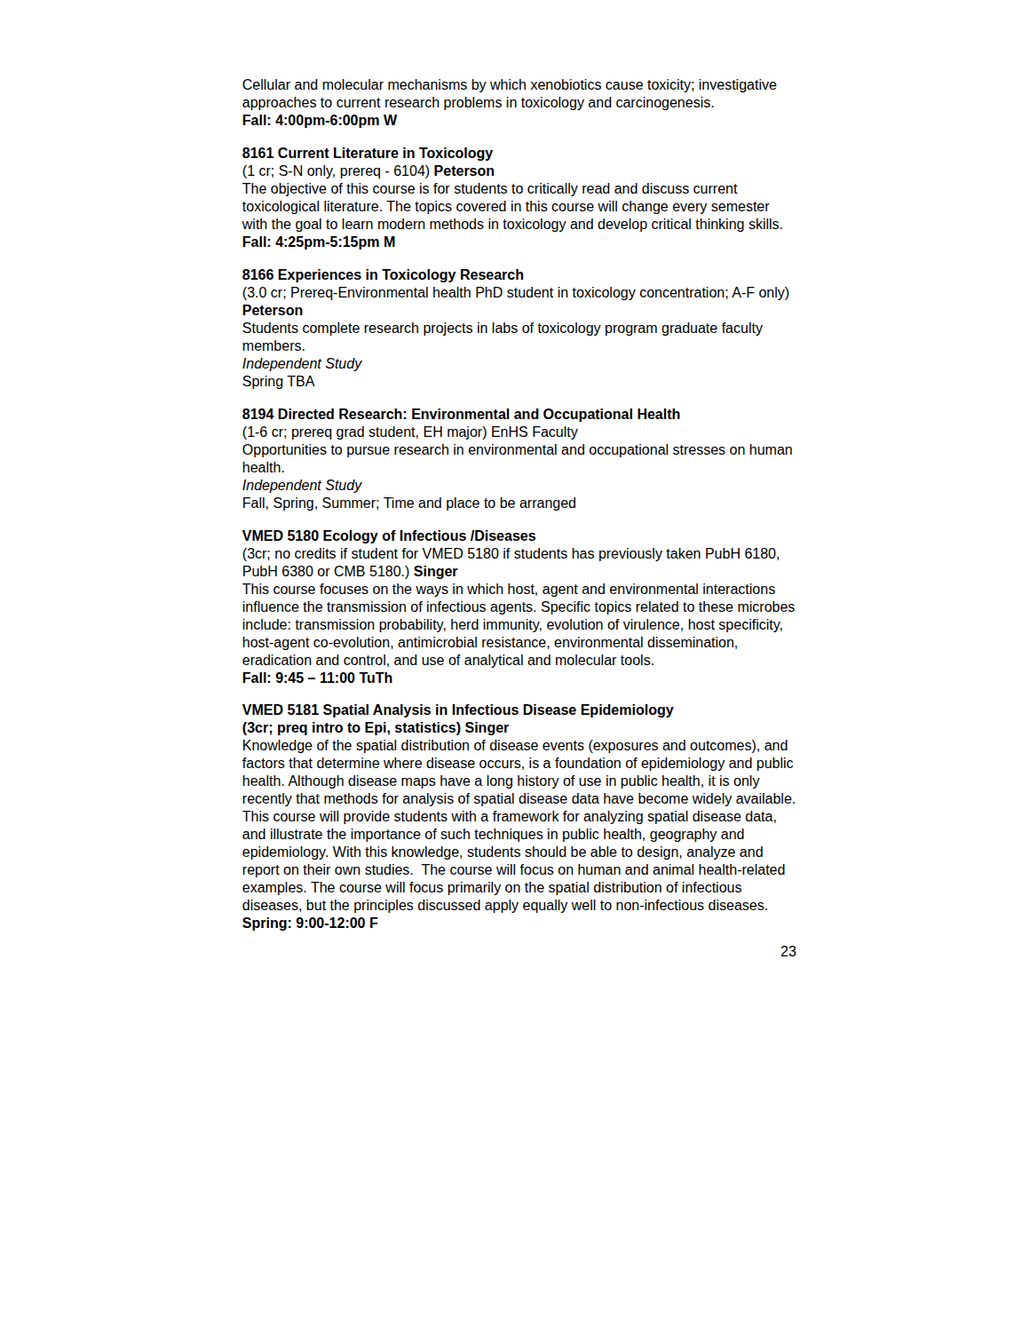Cellular and molecular mechanisms by which xenobiotics cause toxicity; investigative approaches to current research problems in toxicology and carcinogenesis.
Fall: 4:00pm-6:00pm W
8161 Current Literature in Toxicology
(1 cr; S-N only, prereq - 6104) Peterson
The objective of this course is for students to critically read and discuss current toxicological literature. The topics covered in this course will change every semester with the goal to learn modern methods in toxicology and develop critical thinking skills.
Fall: 4:25pm-5:15pm M
8166 Experiences in Toxicology Research
(3.0 cr; Prereq-Environmental health PhD student in toxicology concentration; A-F only) Peterson
Students complete research projects in labs of toxicology program graduate faculty members.
Independent Study
Spring TBA
8194 Directed Research: Environmental and Occupational Health
(1-6 cr; prereq grad student, EH major) EnHS Faculty
Opportunities to pursue research in environmental and occupational stresses on human health.
Independent Study
Fall, Spring, Summer; Time and place to be arranged
VMED 5180 Ecology of Infectious /Diseases
(3cr; no credits if student for VMED 5180 if students has previously taken PubH 6180, PubH 6380 or CMB 5180.) Singer
This course focuses on the ways in which host, agent and environmental interactions influence the transmission of infectious agents. Specific topics related to these microbes include: transmission probability, herd immunity, evolution of virulence, host specificity, host-agent co-evolution, antimicrobial resistance, environmental dissemination, eradication and control, and use of analytical and molecular tools.
Fall: 9:45 – 11:00 TuTh
VMED 5181 Spatial Analysis in Infectious Disease Epidemiology
(3cr; preq intro to Epi, statistics) Singer
Knowledge of the spatial distribution of disease events (exposures and outcomes), and factors that determine where disease occurs, is a foundation of epidemiology and public health. Although disease maps have a long history of use in public health, it is only recently that methods for analysis of spatial disease data have become widely available. This course will provide students with a framework for analyzing spatial disease data, and illustrate the importance of such techniques in public health, geography and epidemiology. With this knowledge, students should be able to design, analyze and report on their own studies. The course will focus on human and animal health-related examples. The course will focus primarily on the spatial distribution of infectious diseases, but the principles discussed apply equally well to non-infectious diseases.
Spring: 9:00-12:00 F
23